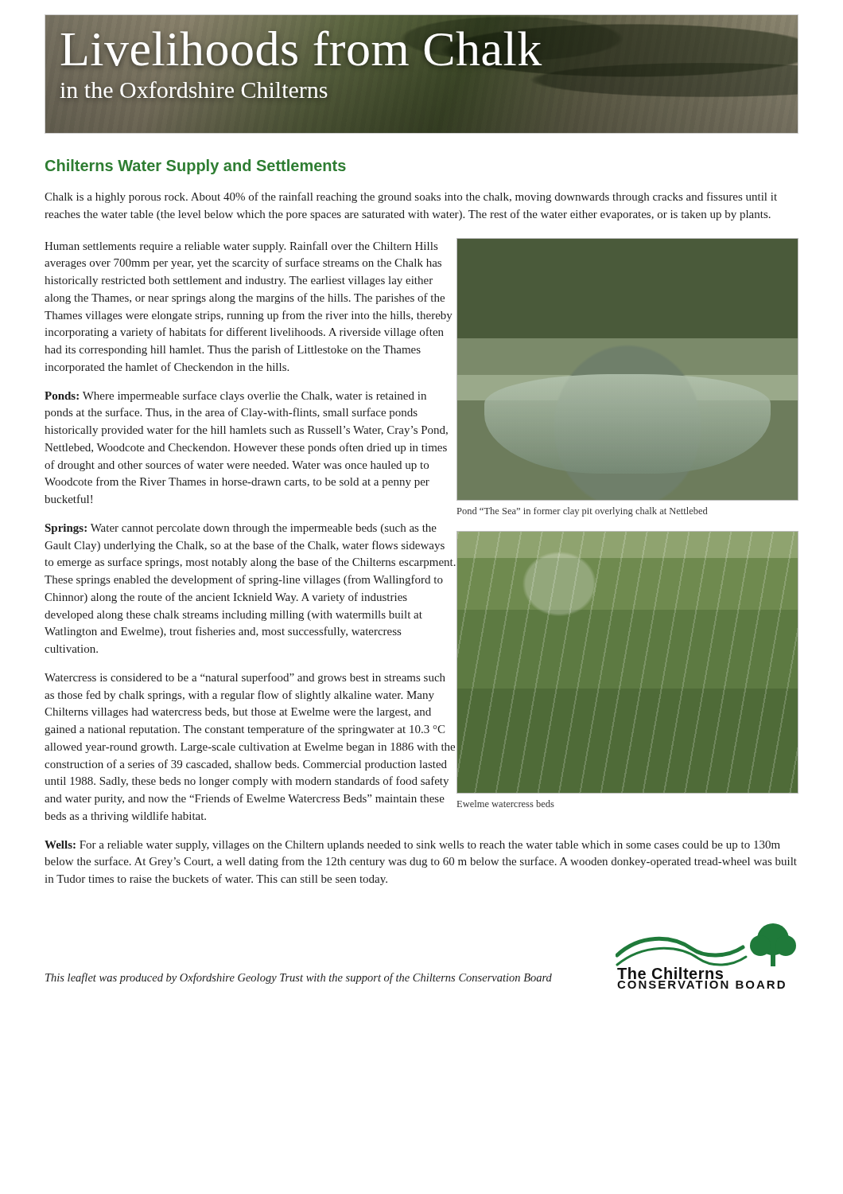Livelihoods from Chalk
in the Oxfordshire Chilterns
Chilterns Water Supply and Settlements
Chalk is a highly porous rock. About 40% of the rainfall reaching the ground soaks into the chalk, moving downwards through cracks and fissures until it reaches the water table (the level below which the pore spaces are saturated with water). The rest of the water either evaporates, or is taken up by plants.
Pond “The Sea” in former clay pit overlying chalk at Nettlebed
Human settlements require a reliable water supply. Rainfall over the Chiltern Hills averages over 700mm per year, yet the scarcity of surface streams on the Chalk has historically restricted both settlement and industry. The earliest villages lay either along the Thames, or near springs along the margins of the hills. The parishes of the Thames villages were elongate strips, running up from the river into the hills, thereby incorporating a variety of habitats for different livelihoods. A riverside village often had its corresponding hill hamlet. Thus the parish of Littlestoke on the Thames incorporated the hamlet of Checkendon in the hills.
Ponds: Where impermeable surface clays overlie the Chalk, water is retained in ponds at the surface. Thus, in the area of Clay-with-flints, small surface ponds historically provided water for the hill hamlets such as Russell’s Water, Cray’s Pond, Nettlebed, Woodcote and Checkendon. However these ponds often dried up in times of drought and other sources of water were needed. Water was once hauled up to Woodcote from the River Thames in horse-drawn carts, to be sold at a penny per bucketful!
Ewelme watercress beds
Springs: Water cannot percolate down through the impermeable beds (such as the Gault Clay) underlying the Chalk, so at the base of the Chalk, water flows sideways to emerge as surface springs, most notably along the base of the Chilterns escarpment. These springs enabled the development of spring-line villages (from Wallingford to Chinnor) along the route of the ancient Icknield Way. A variety of industries developed along these chalk streams including milling (with watermills built at Watlington and Ewelme), trout fisheries and, most successfully, watercress cultivation.
Watercress is considered to be a “natural superfood” and grows best in streams such as those fed by chalk springs, with a regular flow of slightly alkaline water. Many Chilterns villages had watercress beds, but those at Ewelme were the largest, and gained a national reputation. The constant temperature of the springwater at 10.3 °C allowed year-round growth. Large-scale cultivation at Ewelme began in 1886 with the construction of a series of 39 cascaded, shallow beds. Commercial production lasted until 1988. Sadly, these beds no longer comply with modern standards of food safety and water purity, and now the “Friends of Ewelme Watercress Beds” maintain these beds as a thriving wildlife habitat.
Wells: For a reliable water supply, villages on the Chiltern uplands needed to sink wells to reach the water table which in some cases could be up to 130m below the surface. At Grey’s Court, a well dating from the 12th century was dug to 60 m below the surface. A wooden donkey-operated tread-wheel was built in Tudor times to raise the buckets of water. This can still be seen today.
This leaflet was produced by Oxfordshire Geology Trust with the support of the Chilterns Conservation Board
The Chilterns CONSERVATION BOARD